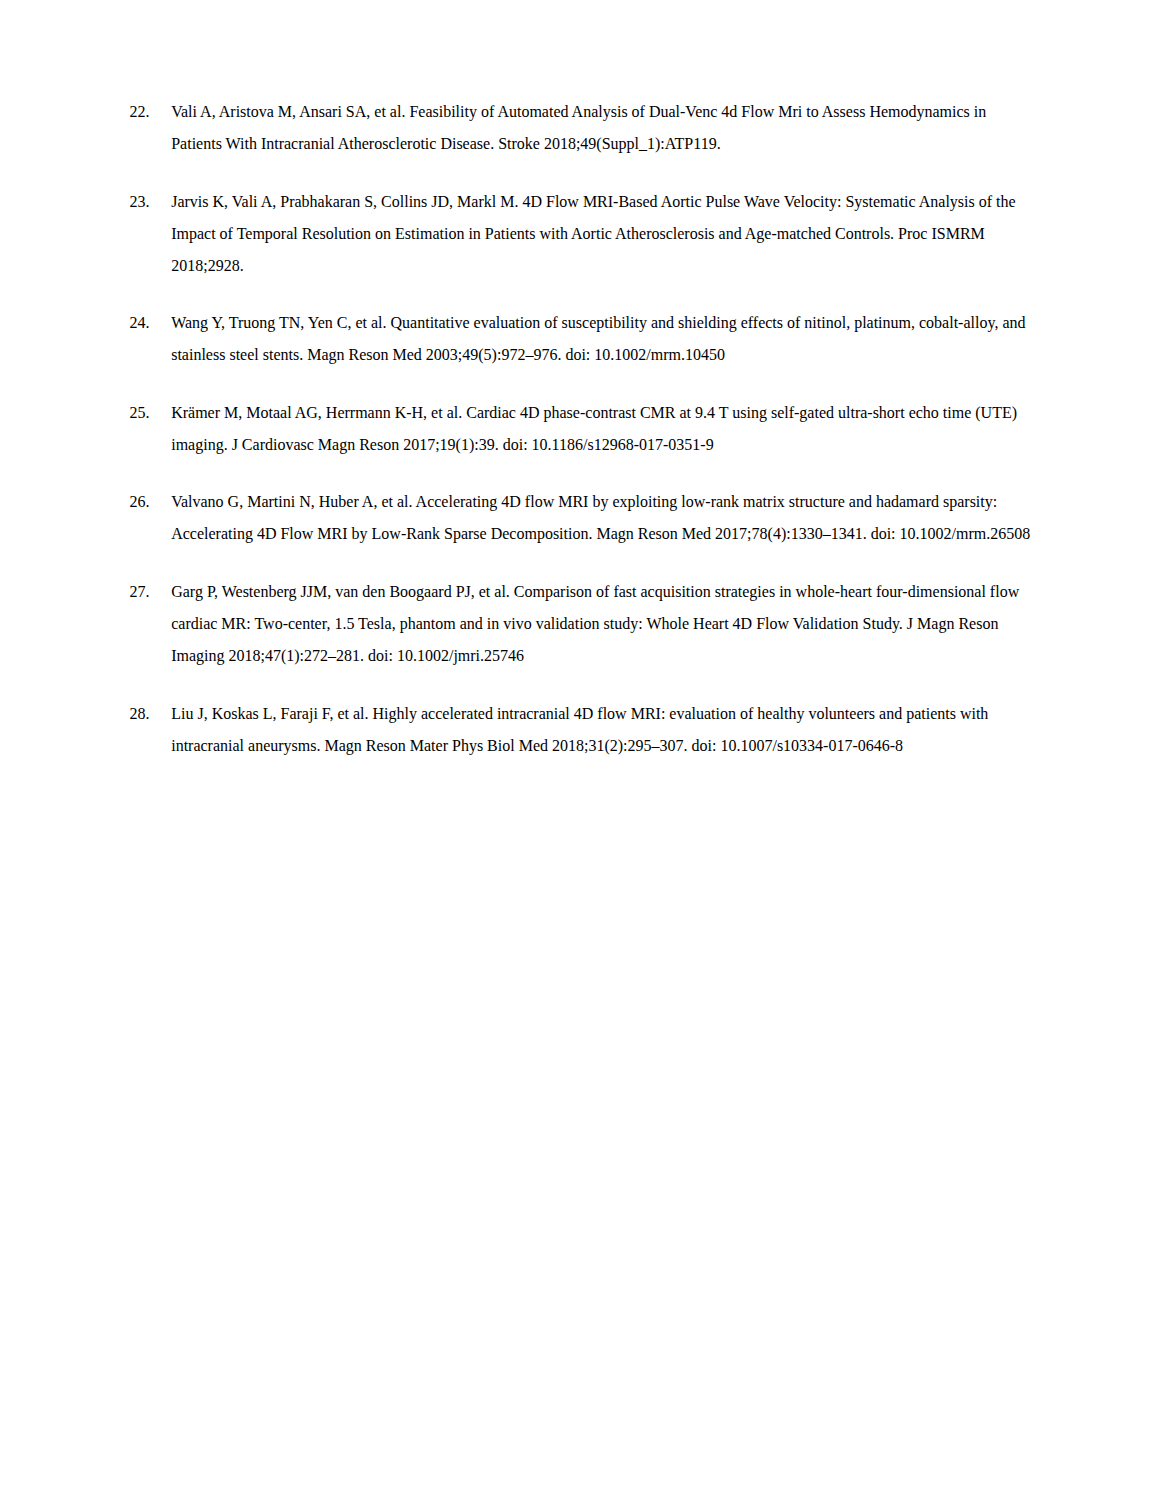Vali A, Aristova M, Ansari SA, et al. Feasibility of Automated Analysis of Dual-Venc 4d Flow Mri to Assess Hemodynamics in Patients With Intracranial Atherosclerotic Disease. Stroke 2018;49(Suppl_1):ATP119.
Jarvis K, Vali A, Prabhakaran S, Collins JD, Markl M. 4D Flow MRI-Based Aortic Pulse Wave Velocity: Systematic Analysis of the Impact of Temporal Resolution on Estimation in Patients with Aortic Atherosclerosis and Age-matched Controls. Proc ISMRM 2018;2928.
Wang Y, Truong TN, Yen C, et al. Quantitative evaluation of susceptibility and shielding effects of nitinol, platinum, cobalt-alloy, and stainless steel stents. Magn Reson Med 2003;49(5):972–976. doi: 10.1002/mrm.10450
Krämer M, Motaal AG, Herrmann K-H, et al. Cardiac 4D phase-contrast CMR at 9.4 T using self-gated ultra-short echo time (UTE) imaging. J Cardiovasc Magn Reson 2017;19(1):39. doi: 10.1186/s12968-017-0351-9
Valvano G, Martini N, Huber A, et al. Accelerating 4D flow MRI by exploiting low-rank matrix structure and hadamard sparsity: Accelerating 4D Flow MRI by Low-Rank Sparse Decomposition. Magn Reson Med 2017;78(4):1330–1341. doi: 10.1002/mrm.26508
Garg P, Westenberg JJM, van den Boogaard PJ, et al. Comparison of fast acquisition strategies in whole-heart four-dimensional flow cardiac MR: Two-center, 1.5 Tesla, phantom and in vivo validation study: Whole Heart 4D Flow Validation Study. J Magn Reson Imaging 2018;47(1):272–281. doi: 10.1002/jmri.25746
Liu J, Koskas L, Faraji F, et al. Highly accelerated intracranial 4D flow MRI: evaluation of healthy volunteers and patients with intracranial aneurysms. Magn Reson Mater Phys Biol Med 2018;31(2):295–307. doi: 10.1007/s10334-017-0646-8